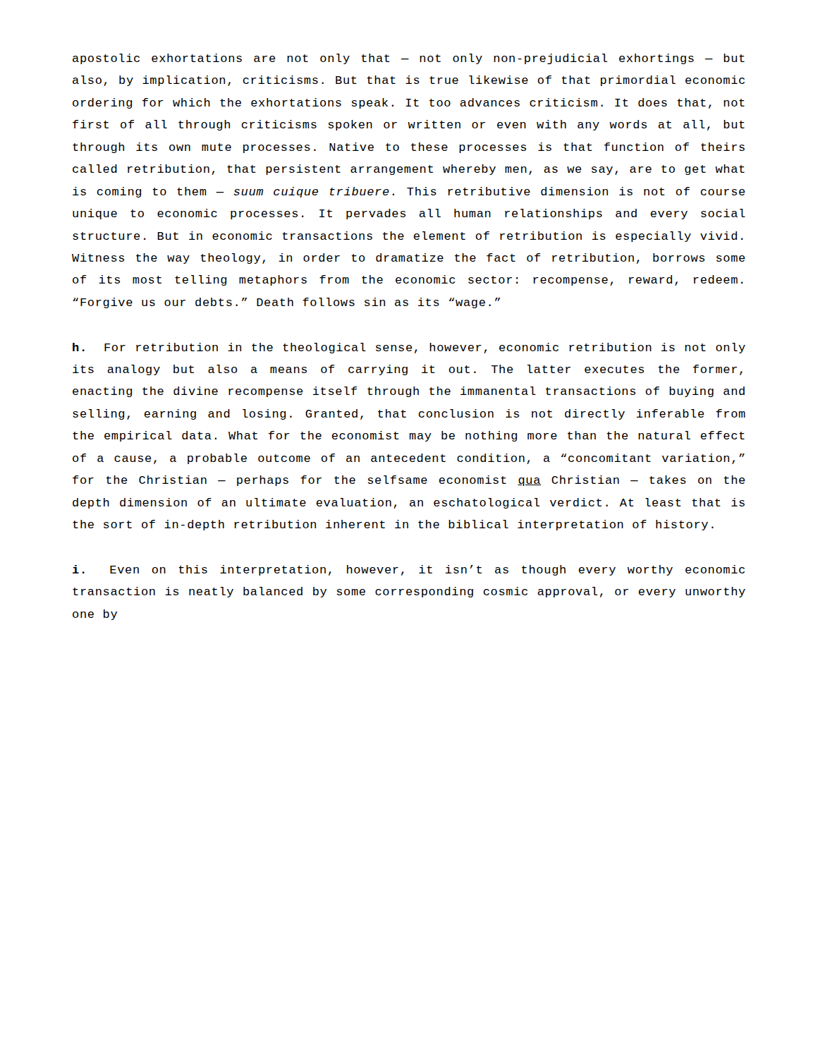apostolic exhortations are not only that — not only non-prejudicial exhortings — but also, by implication, criticisms. But that is true likewise of that primordial economic ordering for which the exhortations speak. It too advances criticism. It does that, not first of all through criticisms spoken or written or even with any words at all, but through its own mute processes. Native to these processes is that function of theirs called retribution, that persistent arrangement whereby men, as we say, are to get what is coming to them — suum cuique tribuere. This retributive dimension is not of course unique to economic processes. It pervades all human relationships and every social structure. But in economic transactions the element of retribution is especially vivid. Witness the way theology, in order to dramatize the fact of retribution, borrows some of its most telling metaphors from the economic sector: recompense, reward, redeem. “Forgive us our debts.” Death follows sin as its “wage.”
h. For retribution in the theological sense, however, economic retribution is not only its analogy but also a means of carrying it out. The latter executes the former, enacting the divine recompense itself through the immanental transactions of buying and selling, earning and losing. Granted, that conclusion is not directly inferable from the empirical data. What for the economist may be nothing more than the natural effect of a cause, a probable outcome of an antecedent condition, a “concomitant variation,” for the Christian — perhaps for the selfsame economist qua Christian — takes on the depth dimension of an ultimate evaluation, an eschatological verdict. At least that is the sort of in-depth retribution inherent in the biblical interpretation of history.
i. Even on this interpretation, however, it isn’t as though every worthy economic transaction is neatly balanced by some corresponding cosmic approval, or every unworthy one by